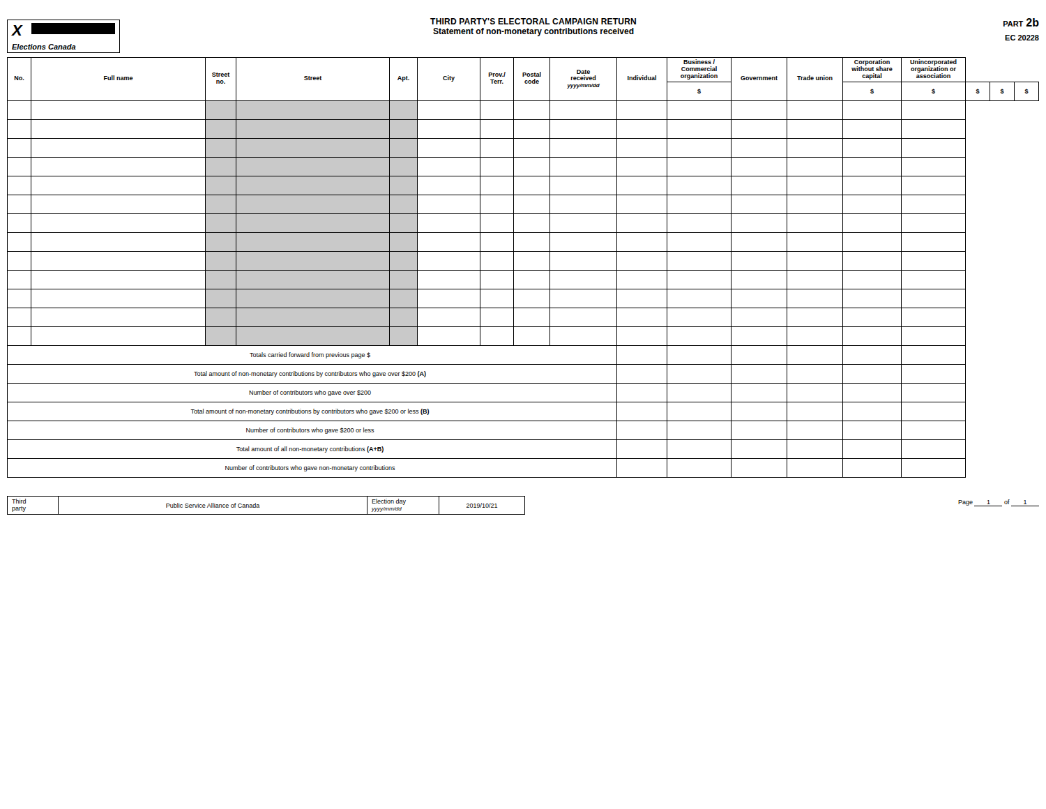X Elections Canada
THIRD PARTY'S ELECTORAL CAMPAIGN RETURN
Statement of non-monetary contributions received
PART2b
EC 20228
| No. | Full name | Street no. | Street | Apt. | City | Prov./ Terr. | Postal code | Date received yyyy/mm/dd | Individual | Business / Commercial organization | Government | Trade union | Corporation without share capital | Unincorporated organization or association |
| --- | --- | --- | --- | --- | --- | --- | --- | --- | --- | --- | --- | --- | --- | --- |
| $ | $ | $ | $ | $ | $ |
| Totals carried forward from previous page $ | | | | | | |
| Total amount of non-monetary contributions by contributors who gave over $200 (A) | | | | | | |
| Number of contributors who gave over $200 | | | | | | |
| Total amount of non-monetary contributions by contributors who gave $200 or less (B) | | | | | | |
| Number of contributors who gave $200 or less | | | | | | |
| Total amount of all non-monetary contributions (A+B) | | | | | | |
| Number of contributors who gave non-monetary contributions | | | | | | |
| Third party | Public Service Alliance of Canada | Election day yyyy/mm/dd | 2019/10/21 |
Page 1 of 1